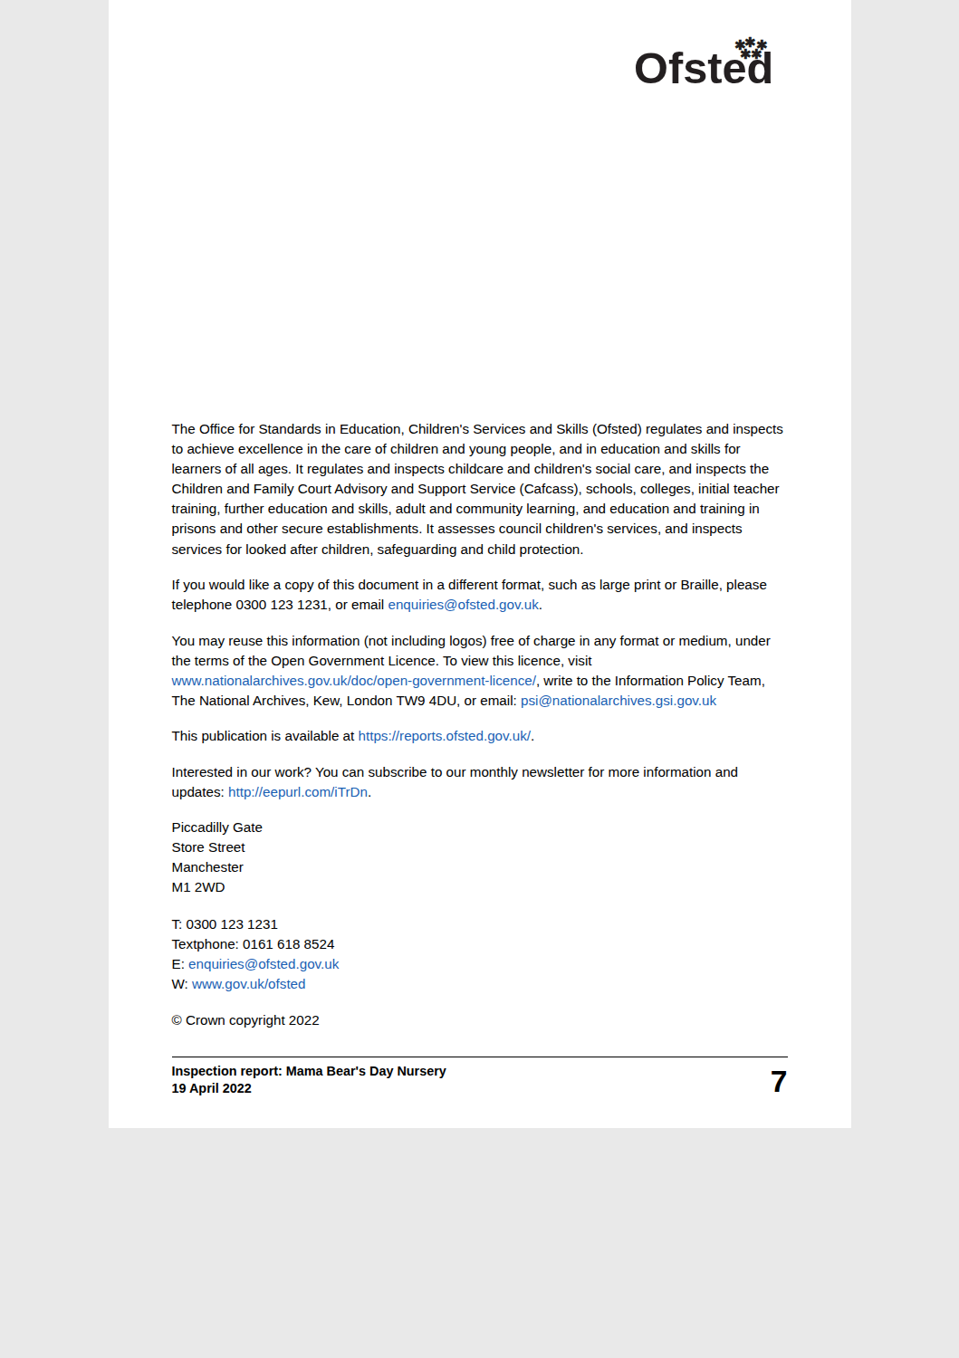The Office for Standards in Education, Children's Services and Skills (Ofsted) regulates and inspects to achieve excellence in the care of children and young people, and in education and skills for learners of all ages. It regulates and inspects childcare and children's social care, and inspects the Children and Family Court Advisory and Support Service (Cafcass), schools, colleges, initial teacher training, further education and skills, adult and community learning, and education and training in prisons and other secure establishments. It assesses council children's services, and inspects services for looked after children, safeguarding and child protection.
If you would like a copy of this document in a different format, such as large print or Braille, please telephone 0300 123 1231, or email enquiries@ofsted.gov.uk.
You may reuse this information (not including logos) free of charge in any format or medium, under the terms of the Open Government Licence. To view this licence, visit www.nationalarchives.gov.uk/doc/open-government-licence/, write to the Information Policy Team, The National Archives, Kew, London TW9 4DU, or email: psi@nationalarchives.gsi.gov.uk
This publication is available at https://reports.ofsted.gov.uk/.
Interested in our work? You can subscribe to our monthly newsletter for more information and updates: http://eepurl.com/iTrDn.
Piccadilly Gate
Store Street
Manchester
M1 2WD
T: 0300 123 1231
Textphone: 0161 618 8524
E: enquiries@ofsted.gov.uk
W: www.gov.uk/ofsted
© Crown copyright 2022
Inspection report: Mama Bear's Day Nursery
19 April 2022
7